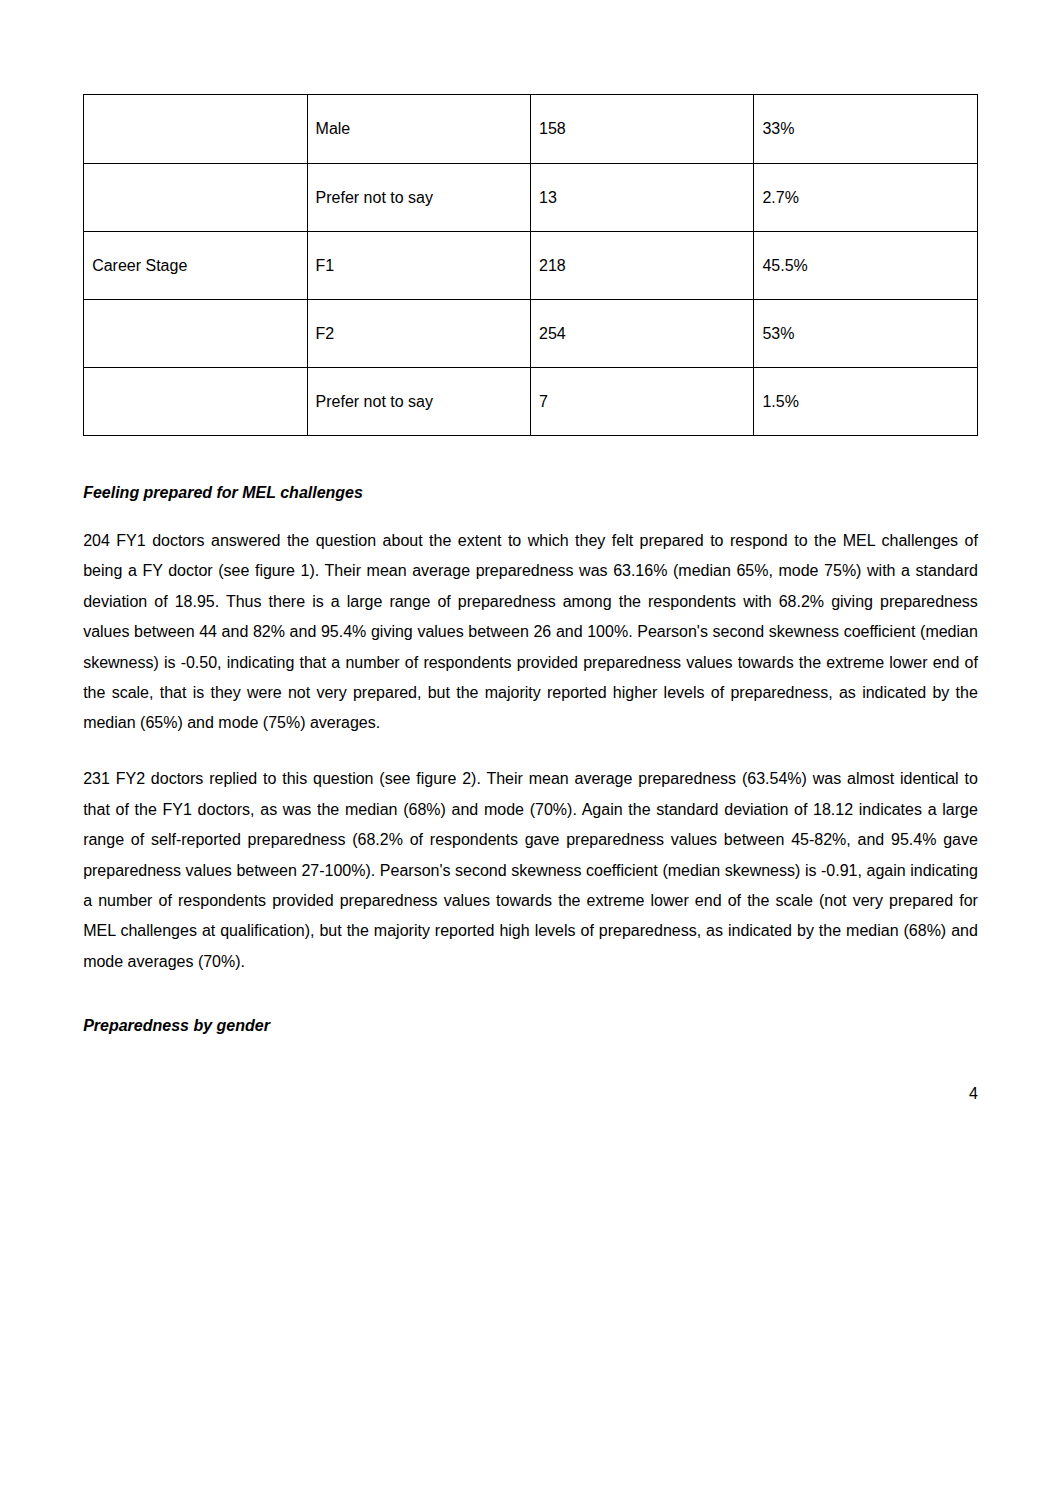| | Male | 158 | 33% |
| | Prefer not to say | 13 | 2.7% |
| Career Stage | F1 | 218 | 45.5% |
| | F2 | 254 | 53% |
| | Prefer not to say | 7 | 1.5% |
Feeling prepared for MEL challenges
204 FY1 doctors answered the question about the extent to which they felt prepared to respond to the MEL challenges of being a FY doctor (see figure 1). Their mean average preparedness was 63.16% (median 65%, mode 75%) with a standard deviation of 18.95. Thus there is a large range of preparedness among the respondents with 68.2% giving preparedness values between 44 and 82% and 95.4% giving values between 26 and 100%. Pearson's second skewness coefficient (median skewness) is -0.50, indicating that a number of respondents provided preparedness values towards the extreme lower end of the scale, that is they were not very prepared, but the majority reported higher levels of preparedness, as indicated by the median (65%) and mode (75%) averages.
231 FY2 doctors replied to this question (see figure 2). Their mean average preparedness (63.54%) was almost identical to that of the FY1 doctors, as was the median (68%) and mode (70%). Again the standard deviation of 18.12 indicates a large range of self-reported preparedness (68.2% of respondents gave preparedness values between 45-82%, and 95.4% gave preparedness values between 27-100%). Pearson's second skewness coefficient (median skewness) is -0.91, again indicating a number of respondents provided preparedness values towards the extreme lower end of the scale (not very prepared for MEL challenges at qualification), but the majority reported high levels of preparedness, as indicated by the median (68%) and mode averages (70%).
Preparedness by gender
4